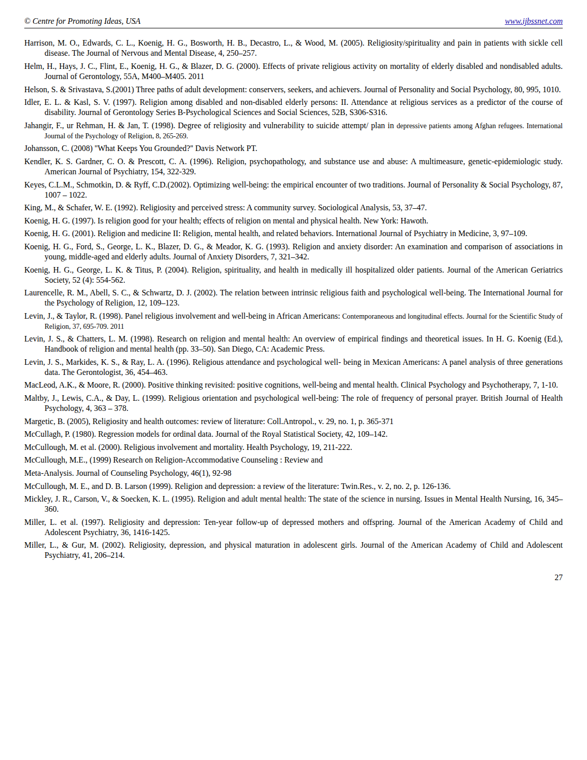© Centre for Promoting Ideas, USA www.ijbssnet.com
Harrison, M. O., Edwards, C. L., Koenig, H. G., Bosworth, H. B., Decastro, L., & Wood, M. (2005). Religiosity/spirituality and pain in patients with sickle cell disease. The Journal of Nervous and Mental Disease, 4, 250–257.
Helm, H., Hays, J. C., Flint, E., Koenig, H. G., & Blazer, D. G. (2000). Effects of private religious activity on mortality of elderly disabled and nondisabled adults. Journal of Gerontology, 55A, M400–M405. 2011
Helson, S. & Srivastava, S.(2001) Three paths of adult development: conservers, seekers, and achievers. Journal of Personality and Social Psychology, 80, 995, 1010.
Idler, E. L. & Kasl, S. V. (1997). Religion among disabled and non-disabled elderly persons: II. Attendance at religious services as a predictor of the course of disability. Journal of Gerontology Series B-Psychological Sciences and Social Sciences, 52B, S306-S316.
Jahangir, F., ur Rehman, H. & Jan, T. (1998). Degree of religiosity and vulnerability to suicide attempt/ plan in depressive patients among Afghan refugees. International Journal of the Psychology of Religion, 8, 265-269.
Johansson, C. (2008) ''What Keeps You Grounded?'' Davis Network PT.
Kendler, K. S. Gardner, C. O. & Prescott, C. A. (1996). Religion, psychopathology, and substance use and abuse: A multimeasure, genetic-epidemiologic study. American Journal of Psychiatry, 154, 322-329.
Keyes, C.L.M., Schmotkin, D. & Ryff, C.D.(2002). Optimizing well-being: the empirical encounter of two traditions. Journal of Personality & Social Psychology, 87, 1007 – 1022.
King, M., & Schafer, W. E. (1992). Religiosity and perceived stress: A community survey. Sociological Analysis, 53, 37–47.
Koenig, H. G. (1997). Is religion good for your health; effects of religion on mental and physical health. New York: Hawoth.
Koenig, H. G. (2001). Religion and medicine II: Religion, mental health, and related behaviors. International Journal of Psychiatry in Medicine, 3, 97–109.
Koenig, H. G., Ford, S., George, L. K., Blazer, D. G., & Meador, K. G. (1993). Religion and anxiety disorder: An examination and comparison of associations in young, middle-aged and elderly adults. Journal of Anxiety Disorders, 7, 321–342.
Koenig, H. G., George, L. K. & Titus, P. (2004). Religion, spirituality, and health in medically ill hospitalized older patients. Journal of the American Geriatrics Society, 52 (4): 554-562.
Laurencelle, R. M., Abell, S. C., & Schwartz, D. J. (2002). The relation between intrinsic religious faith and psychological well-being. The International Journal for the Psychology of Religion, 12, 109–123.
Levin, J., & Taylor, R. (1998). Panel religious involvement and well-being in African Americans: Contemporaneous and longitudinal effects. Journal for the Scientific Study of Religion, 37, 695-709. 2011
Levin, J. S., & Chatters, L. M. (1998). Research on religion and mental health: An overview of empirical findings and theoretical issues. In H. G. Koenig (Ed.), Handbook of religion and mental health (pp. 33–50). San Diego, CA: Academic Press.
Levin, J. S., Markides, K. S., & Ray, L. A. (1996). Religious attendance and psychological well- being in Mexican Americans: A panel analysis of three generations data. The Gerontologist, 36, 454–463.
MacLeod, A.K., & Moore, R. (2000). Positive thinking revisited: positive cognitions, well-being and mental health. Clinical Psychology and Psychotherapy, 7, 1-10.
Maltby, J., Lewis, C.A., & Day, L. (1999). Religious orientation and psychological well-being: The role of frequency of personal prayer. British Journal of Health Psychology, 4, 363 – 378.
Margetic, B. (2005), Religiosity and health outcomes: review of literature: Coll.Antropol., v. 29, no. 1, p. 365-371
McCullagh, P. (1980). Regression models for ordinal data. Journal of the Royal Statistical Society, 42, 109–142.
McCullough, M. et al. (2000). Religious involvement and mortality. Health Psychology, 19, 211-222.
McCullough, M.E., (1999) Research on Religion-Accommodative Counseling : Review and
Meta-Analysis. Journal of Counseling Psychology, 46(1), 92-98
McCullough, M. E., and D. B. Larson (1999). Religion and depression: a review of the literature: Twin.Res., v. 2, no. 2, p. 126-136.
Mickley, J. R., Carson, V., & Soecken, K. L. (1995). Religion and adult mental health: The state of the science in nursing. Issues in Mental Health Nursing, 16, 345–360.
Miller, L. et al. (1997). Religiosity and depression: Ten-year follow-up of depressed mothers and offspring. Journal of the American Academy of Child and Adolescent Psychiatry, 36, 1416-1425.
Miller, L., & Gur, M. (2002). Religiosity, depression, and physical maturation in adolescent girls. Journal of the American Academy of Child and Adolescent Psychiatry, 41, 206–214.
27